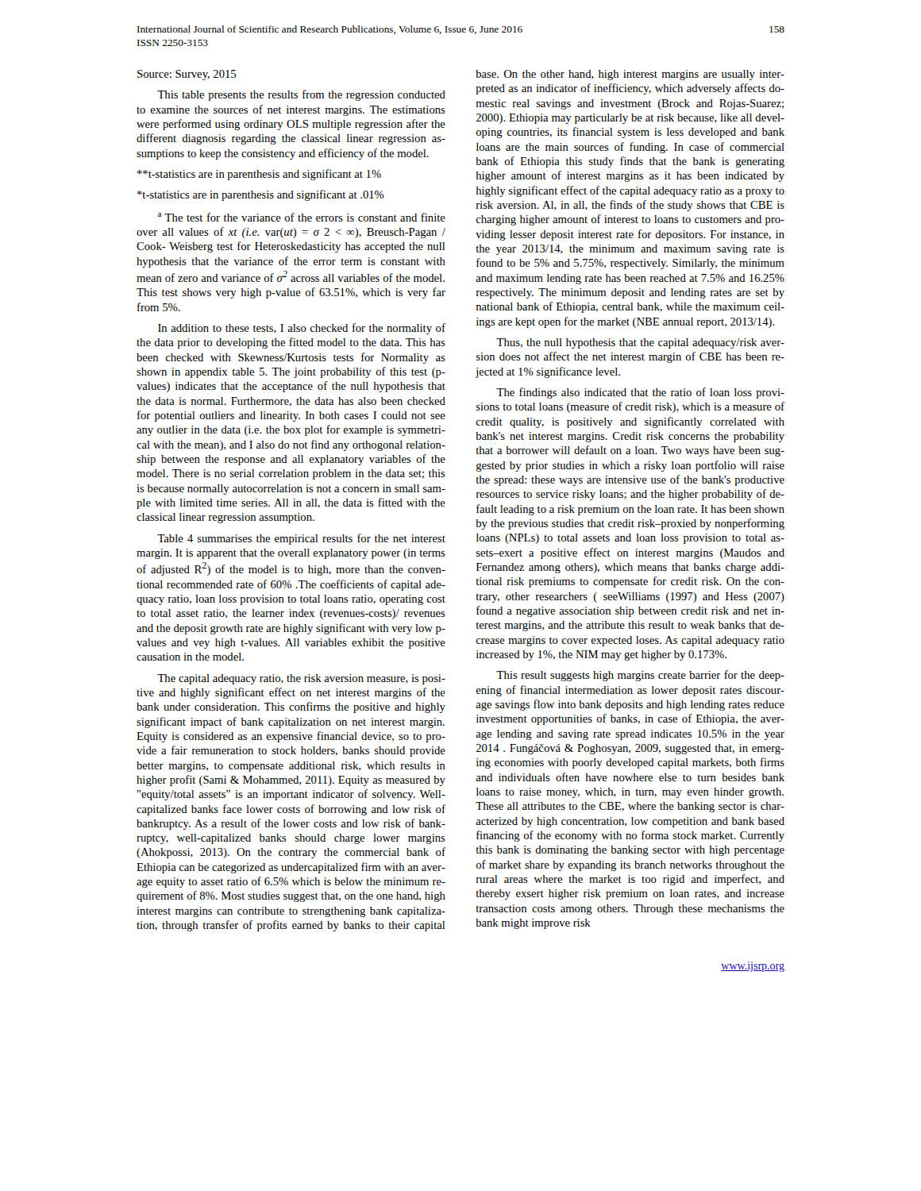International Journal of Scientific and Research Publications, Volume 6, Issue 6, June 2016
ISSN 2250-3153
158
Source: Survey, 2015
This table presents the results from the regression conducted to examine the sources of net interest margins. The estimations were performed using ordinary OLS multiple regression after the different diagnosis regarding the classical linear regression assumptions to keep the consistency and efficiency of the model.
**t-statistics are in parenthesis and significant at 1%
*t-statistics are in parenthesis and significant at .01%
a The test for the variance of the errors is constant and finite over all values of xt (i.e. var(ut) = σ 2 < ∞), Breusch-Pagan / Cook- Weisberg test for Heteroskedasticity has accepted the null hypothesis that the variance of the error term is constant with mean of zero and variance of σ2 across all variables of the model. This test shows very high p-value of 63.51%, which is very far from 5%.
In addition to these tests, I also checked for the normality of the data prior to developing the fitted model to the data. This has been checked with Skewness/Kurtosis tests for Normality as shown in appendix table 5. The joint probability of this test (p-values) indicates that the acceptance of the null hypothesis that the data is normal. Furthermore, the data has also been checked for potential outliers and linearity. In both cases I could not see any outlier in the data (i.e. the box plot for example is symmetrical with the mean), and I also do not find any orthogonal relationship between the response and all explanatory variables of the model. There is no serial correlation problem in the data set; this is because normally autocorrelation is not a concern in small sample with limited time series. All in all, the data is fitted with the classical linear regression assumption.
Table 4 summarises the empirical results for the net interest margin. It is apparent that the overall explanatory power (in terms of adjusted R2) of the model is to high, more than the conventional recommended rate of 60% .The coefficients of capital adequacy ratio, loan loss provision to total loans ratio, operating cost to total asset ratio, the learner index (revenues-costs)/ revenues and the deposit growth rate are highly significant with very low p-values and vey high t-values. All variables exhibit the positive causation in the model.
The capital adequacy ratio, the risk aversion measure, is positive and highly significant effect on net interest margins of the bank under consideration. This confirms the positive and highly significant impact of bank capitalization on net interest margin. Equity is considered as an expensive financial device, so to provide a fair remuneration to stock holders, banks should provide better margins, to compensate additional risk, which results in higher profit (Sami & Mohammed, 2011). Equity as measured by "equity/total assets" is an important indicator of solvency. Well-capitalized banks face lower costs of borrowing and low risk of bankruptcy. As a result of the lower costs and low risk of bankruptcy, well-capitalized banks should charge lower margins (Ahokpossi, 2013). On the contrary the commercial bank of Ethiopia can be categorized as undercapitalized firm with an average equity to asset ratio of 6.5% which is below the minimum requirement of 8%. Most studies suggest that, on the one hand, high interest margins can contribute to strengthening bank capitalization, through transfer of profits earned by banks to their capital base. On the other hand, high interest margins are usually interpreted as an indicator of inefficiency, which adversely affects domestic real savings and investment (Brock and Rojas-Suarez; 2000). Ethiopia may particularly be at risk because, like all developing countries, its financial system is less developed and bank loans are the main sources of funding. In case of commercial bank of Ethiopia this study finds that the bank is generating higher amount of interest margins as it has been indicated by highly significant effect of the capital adequacy ratio as a proxy to risk aversion. Al, in all, the finds of the study shows that CBE is charging higher amount of interest to loans to customers and providing lesser deposit interest rate for depositors. For instance, in the year 2013/14, the minimum and maximum saving rate is found to be 5% and 5.75%, respectively. Similarly, the minimum and maximum lending rate has been reached at 7.5% and 16.25% respectively. The minimum deposit and lending rates are set by national bank of Ethiopia, central bank, while the maximum ceilings are kept open for the market (NBE annual report, 2013/14).
Thus, the null hypothesis that the capital adequacy/risk aversion does not affect the net interest margin of CBE has been rejected at 1% significance level.
The findings also indicated that the ratio of loan loss provisions to total loans (measure of credit risk), which is a measure of credit quality, is positively and significantly correlated with bank's net interest margins. Credit risk concerns the probability that a borrower will default on a loan. Two ways have been suggested by prior studies in which a risky loan portfolio will raise the spread: these ways are intensive use of the bank's productive resources to service risky loans; and the higher probability of default leading to a risk premium on the loan rate. It has been shown by the previous studies that credit risk–proxied by nonperforming loans (NPLs) to total assets and loan loss provision to total assets–exert a positive effect on interest margins (Maudos and Fernandez among others), which means that banks charge additional risk premiums to compensate for credit risk. On the contrary, other researchers ( seeWilliams (1997) and Hess (2007) found a negative association ship between credit risk and net interest margins, and the attribute this result to weak banks that decrease margins to cover expected loses. As capital adequacy ratio increased by 1%, the NIM may get higher by 0.173%.
This result suggests high margins create barrier for the deepening of financial intermediation as lower deposit rates discourage savings flow into bank deposits and high lending rates reduce investment opportunities of banks, in case of Ethiopia, the average lending and saving rate spread indicates 10.5% in the year 2014 . Fungáčová & Poghosyan, 2009, suggested that, in emerging economies with poorly developed capital markets, both firms and individuals often have nowhere else to turn besides bank loans to raise money, which, in turn, may even hinder growth. These all attributes to the CBE, where the banking sector is characterized by high concentration, low competition and bank based financing of the economy with no forma stock market. Currently this bank is dominating the banking sector with high percentage of market share by expanding its branch networks throughout the rural areas where the market is too rigid and imperfect, and thereby exsert higher risk premium on loan rates, and increase transaction costs among others. Through these mechanisms the bank might improve risk
www.ijsrp.org